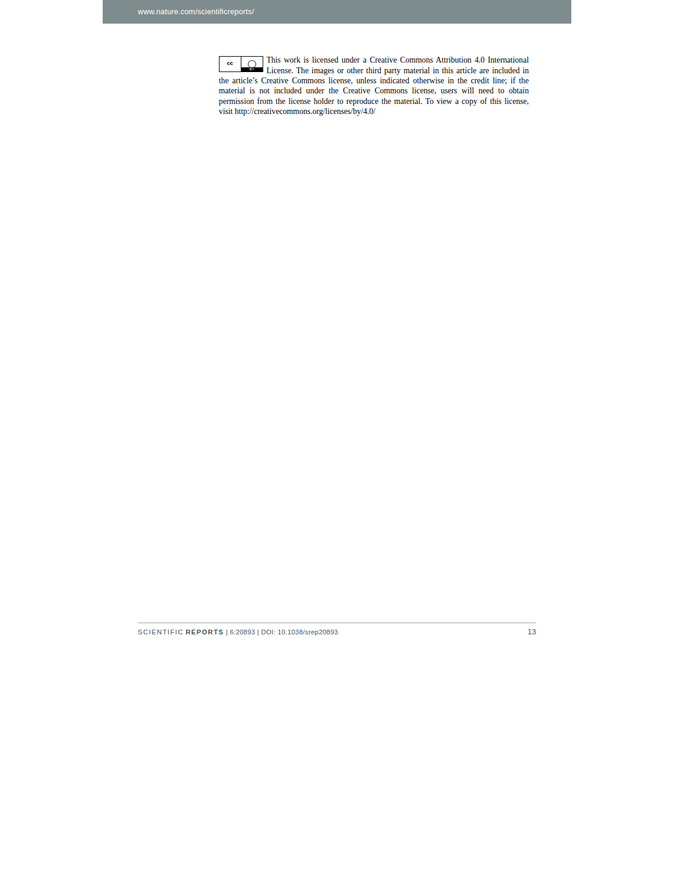www.nature.com/scientificreports/
cc BY
This work is licensed under a Creative Commons Attribution 4.0 International License. The images or other third party material in this article are included in the article’s Creative Commons license, unless indicated otherwise in the credit line; if the material is not included under the Creative Commons license, users will need to obtain permission from the license holder to reproduce the material. To view a copy of this license, visit http://creativecommons.org/licenses/by/4.0/
SCIENTIFIC REPORTS | 6:20893 | DOI: 10.1038/srep20893
13